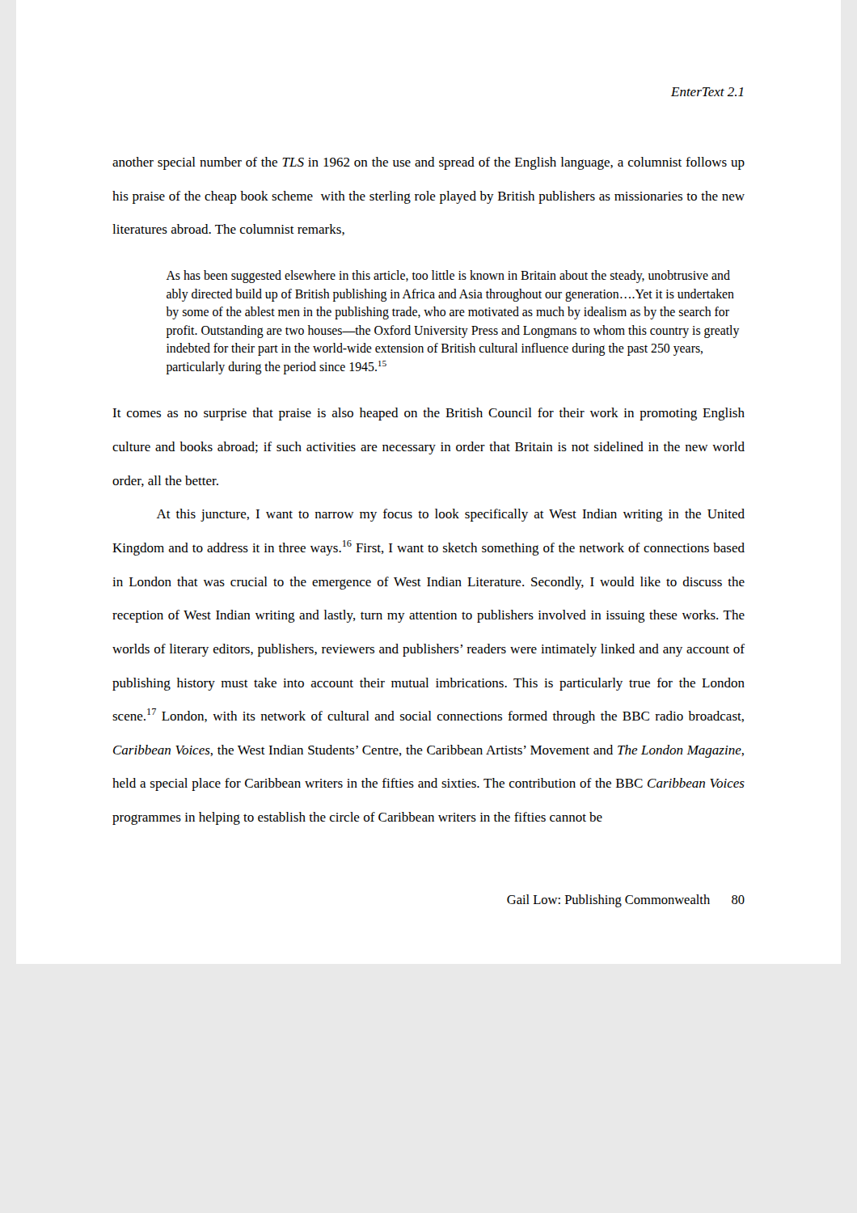EnterText 2.1
another special number of the TLS in 1962 on the use and spread of the English language, a columnist follows up his praise of the cheap book scheme with the sterling role played by British publishers as missionaries to the new literatures abroad. The columnist remarks,
As has been suggested elsewhere in this article, too little is known in Britain about the steady, unobtrusive and ably directed build up of British publishing in Africa and Asia throughout our generation….Yet it is undertaken by some of the ablest men in the publishing trade, who are motivated as much by idealism as by the search for profit. Outstanding are two houses—the Oxford University Press and Longmans to whom this country is greatly indebted for their part in the world-wide extension of British cultural influence during the past 250 years, particularly during the period since 1945.15
It comes as no surprise that praise is also heaped on the British Council for their work in promoting English culture and books abroad; if such activities are necessary in order that Britain is not sidelined in the new world order, all the better.
At this juncture, I want to narrow my focus to look specifically at West Indian writing in the United Kingdom and to address it in three ways.16 First, I want to sketch something of the network of connections based in London that was crucial to the emergence of West Indian Literature. Secondly, I would like to discuss the reception of West Indian writing and lastly, turn my attention to publishers involved in issuing these works. The worlds of literary editors, publishers, reviewers and publishers’ readers were intimately linked and any account of publishing history must take into account their mutual imbrications. This is particularly true for the London scene.17 London, with its network of cultural and social connections formed through the BBC radio broadcast, Caribbean Voices, the West Indian Students’ Centre, the Caribbean Artists’ Movement and The London Magazine, held a special place for Caribbean writers in the fifties and sixties. The contribution of the BBC Caribbean Voices programmes in helping to establish the circle of Caribbean writers in the fifties cannot be
Gail Low: Publishing Commonwealth80